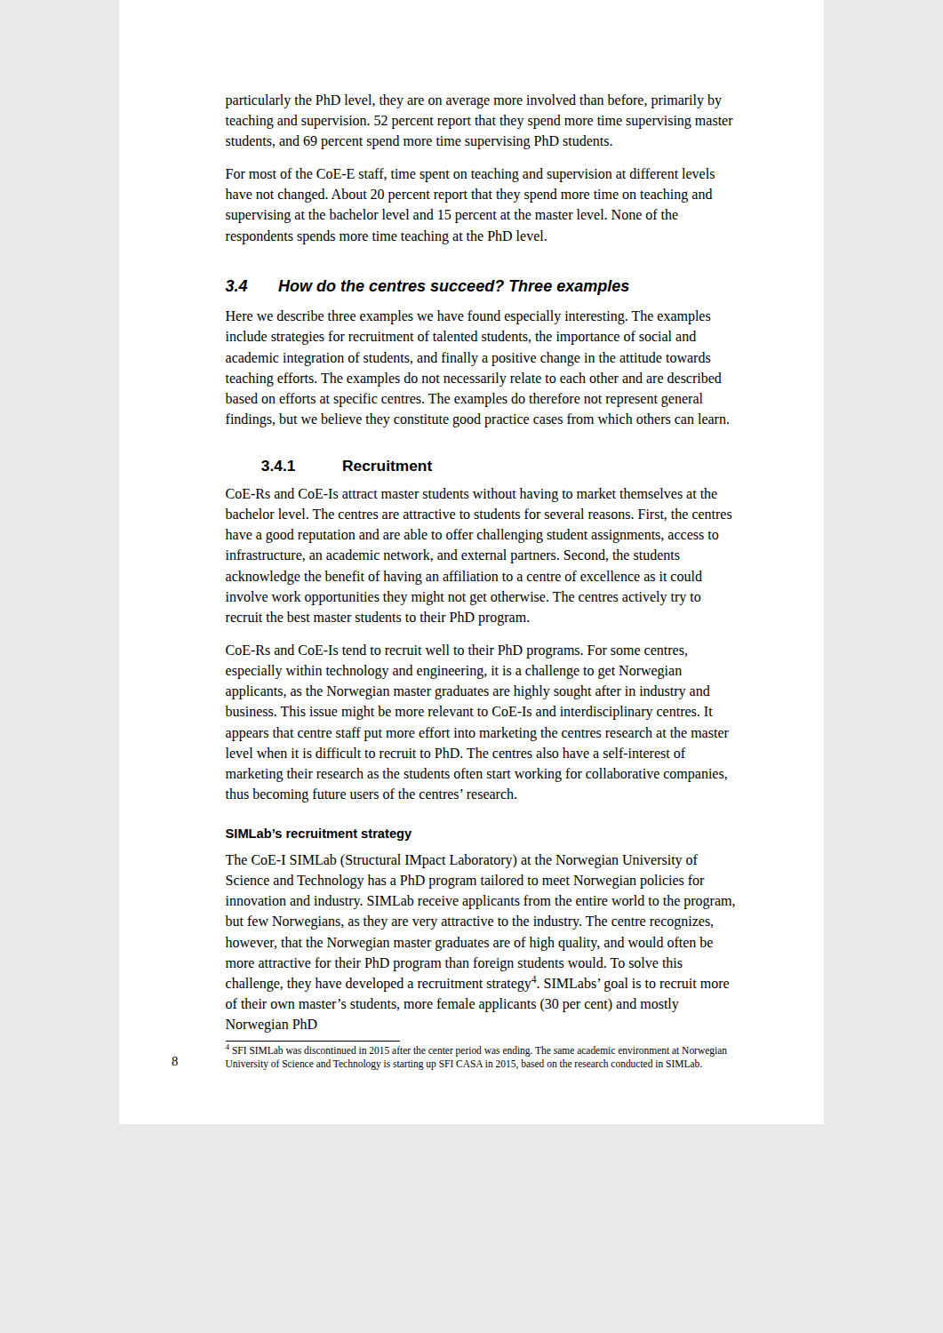particularly the PhD level, they are on average more involved than before, primarily by teaching and supervision. 52 percent report that they spend more time supervising master students, and 69 percent spend more time supervising PhD students.
For most of the CoE-E staff, time spent on teaching and supervision at different levels have not changed. About 20 percent report that they spend more time on teaching and supervising at the bachelor level and 15 percent at the master level. None of the respondents spends more time teaching at the PhD level.
3.4 How do the centres succeed? Three examples
Here we describe three examples we have found especially interesting. The examples include strategies for recruitment of talented students, the importance of social and academic integration of students, and finally a positive change in the attitude towards teaching efforts. The examples do not necessarily relate to each other and are described based on efforts at specific centres. The examples do therefore not represent general findings, but we believe they constitute good practice cases from which others can learn.
3.4.1 Recruitment
CoE-Rs and CoE-Is attract master students without having to market themselves at the bachelor level. The centres are attractive to students for several reasons. First, the centres have a good reputation and are able to offer challenging student assignments, access to infrastructure, an academic network, and external partners. Second, the students acknowledge the benefit of having an affiliation to a centre of excellence as it could involve work opportunities they might not get otherwise. The centres actively try to recruit the best master students to their PhD program.
CoE-Rs and CoE-Is tend to recruit well to their PhD programs. For some centres, especially within technology and engineering, it is a challenge to get Norwegian applicants, as the Norwegian master graduates are highly sought after in industry and business. This issue might be more relevant to CoE-Is and interdisciplinary centres. It appears that centre staff put more effort into marketing the centres research at the master level when it is difficult to recruit to PhD. The centres also have a self-interest of marketing their research as the students often start working for collaborative companies, thus becoming future users of the centres’ research.
SIMLab’s recruitment strategy
The CoE-I SIMLab (Structural IMpact Laboratory) at the Norwegian University of Science and Technology has a PhD program tailored to meet Norwegian policies for innovation and industry. SIMLab receive applicants from the entire world to the program, but few Norwegians, as they are very attractive to the industry. The centre recognizes, however, that the Norwegian master graduates are of high quality, and would often be more attractive for their PhD program than foreign students would. To solve this challenge, they have developed a recruitment strategy4. SIMLabs’ goal is to recruit more of their own master’s students, more female applicants (30 per cent) and mostly Norwegian PhD
4 SFI SIMLab was discontinued in 2015 after the center period was ending. The same academic environment at Norwegian University of Science and Technology is starting up SFI CASA in 2015, based on the research conducted in SIMLab.
8